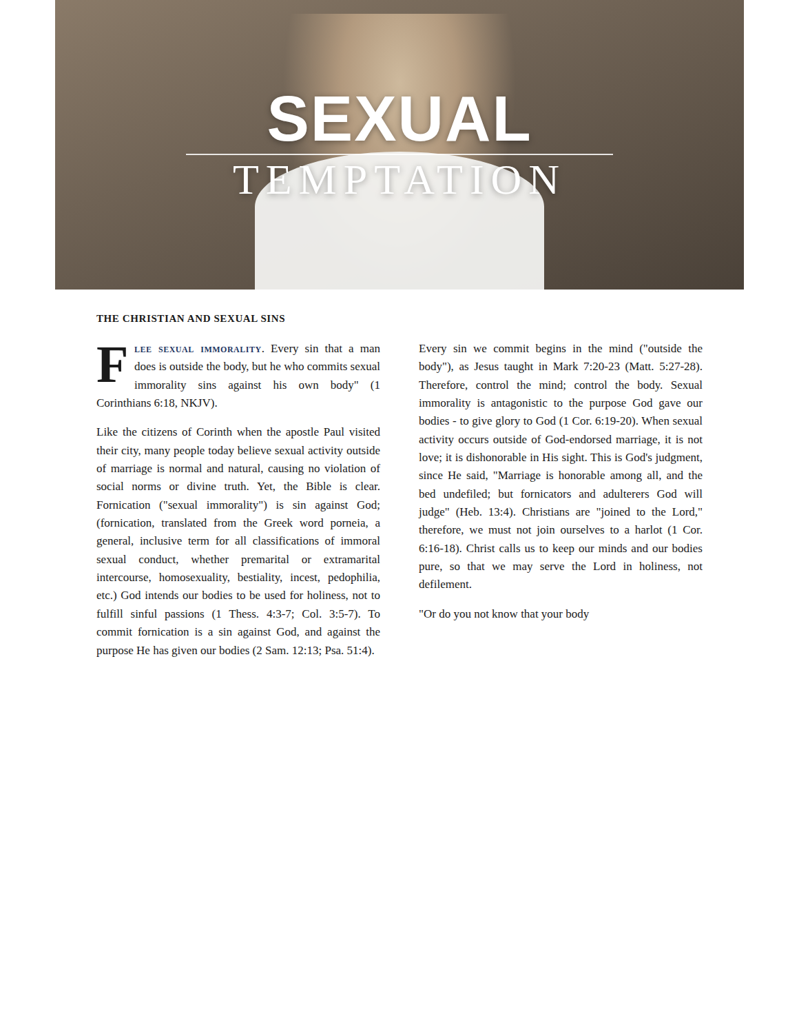SEXUAL
Temptation
The Christian and Sexual Sins
Flee sexual immorality. Every sin that a man does is outside the body, but he who commits sexual immorality sins against his own body" (1 Corinthians 6:18, NKJV).
Like the citizens of Corinth when the apostle Paul visited their city, many people today believe sexual activity outside of marriage is normal and natural, causing no violation of social norms or divine truth. Yet, the Bible is clear. Fornication ("sexual immorality") is sin against God; (fornication, translated from the Greek word porneia, a general, inclusive term for all classifications of immoral sexual conduct, whether premarital or extramarital intercourse, homosexuality, bestiality, incest, pedophilia, etc.) God intends our bodies to be used for holiness, not to fulfill sinful passions (1 Thess. 4:3-7; Col. 3:5-7). To commit fornication is a sin against God, and against the purpose He has given our bodies (2 Sam. 12:13; Psa. 51:4).
Every sin we commit begins in the mind ("outside the body"), as Jesus taught in Mark 7:20-23 (Matt. 5:27-28). Therefore, control the mind; control the body. Sexual immorality is antagonistic to the purpose God gave our bodies - to give glory to God (1 Cor. 6:19-20). When sexual activity occurs outside of God-endorsed marriage, it is not love; it is dishonorable in His sight. This is God's judgment, since He said, "Marriage is honorable among all, and the bed undefiled; but fornicators and adulterers God will judge" (Heb. 13:4). Christians are "joined to the Lord," therefore, we must not join ourselves to a harlot (1 Cor. 6:16-18). Christ calls us to keep our minds and our bodies pure, so that we may serve the Lord in holiness, not defilement.
"Or do you not know that your body